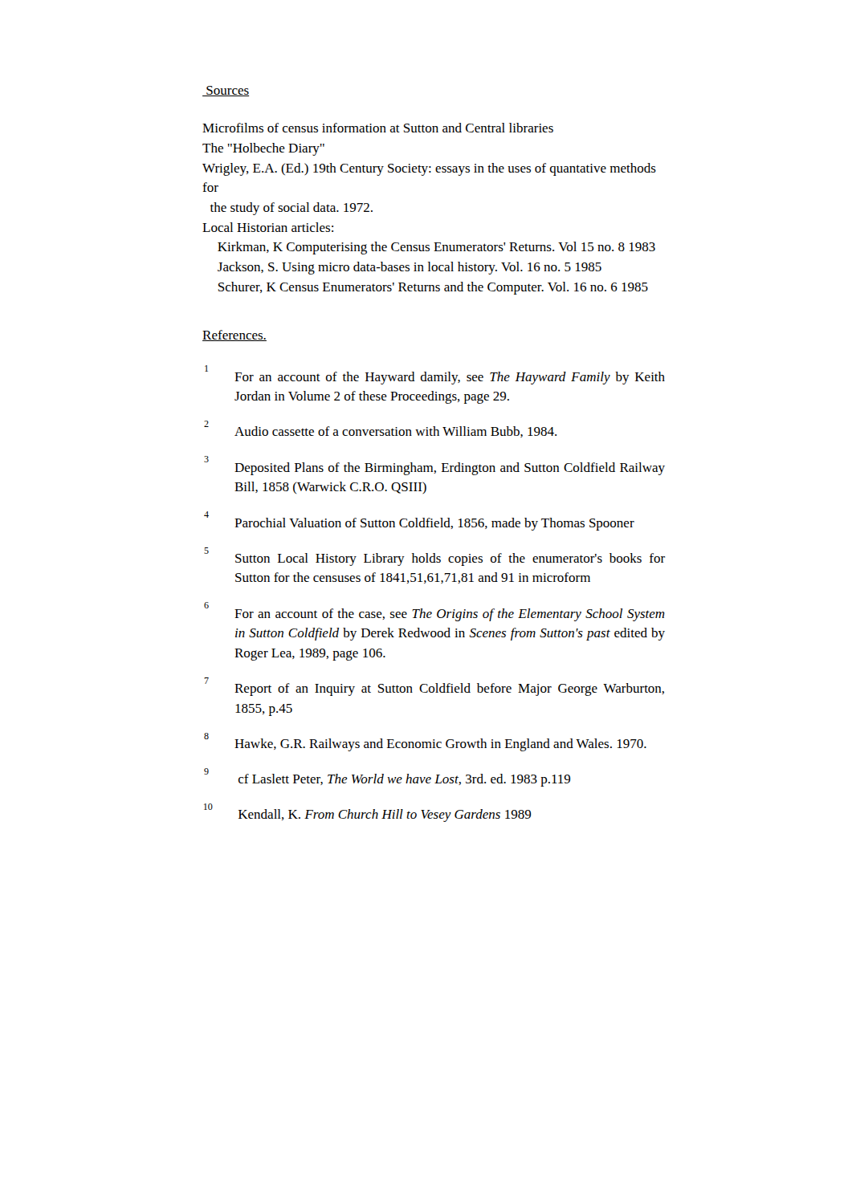Sources
Microfilms of census information at Sutton and Central libraries
The "Holbeche Diary"
Wrigley, E.A. (Ed.) 19th Century Society: essays in the uses of quantative methods for
the study of social data. 1972.
Local Historian articles:
Kirkman, K Computerising the Census Enumerators' Returns. Vol 15 no. 8 1983
Jackson, S. Using micro data-bases in local history. Vol. 16 no. 5 1985
Schurer, K Census Enumerators' Returns and the Computer. Vol. 16 no. 6 1985
References.
1 For an account of the Hayward damily, see The Hayward Family by Keith Jordan in Volume 2 of these Proceedings, page 29.
2 Audio cassette of a conversation with William Bubb, 1984.
3 Deposited Plans of the Birmingham, Erdington and Sutton Coldfield Railway Bill, 1858 (Warwick C.R.O. QSIII)
4 Parochial Valuation of Sutton Coldfield, 1856, made by Thomas Spooner
5 Sutton Local History Library holds copies of the enumerator's books for Sutton for the censuses of 1841,51,61,71,81 and 91 in microform
6 For an account of the case, see The Origins of the Elementary School System in Sutton Coldfield by Derek Redwood in Scenes from Sutton's past edited by Roger Lea, 1989, page 106.
7 Report of an Inquiry at Sutton Coldfield before Major George Warburton, 1855, p.45
8 Hawke, G.R. Railways and Economic Growth in England and Wales. 1970.
9 cf Laslett Peter, The World we have Lost, 3rd. ed. 1983 p.119
10 Kendall, K. From Church Hill to Vesey Gardens 1989